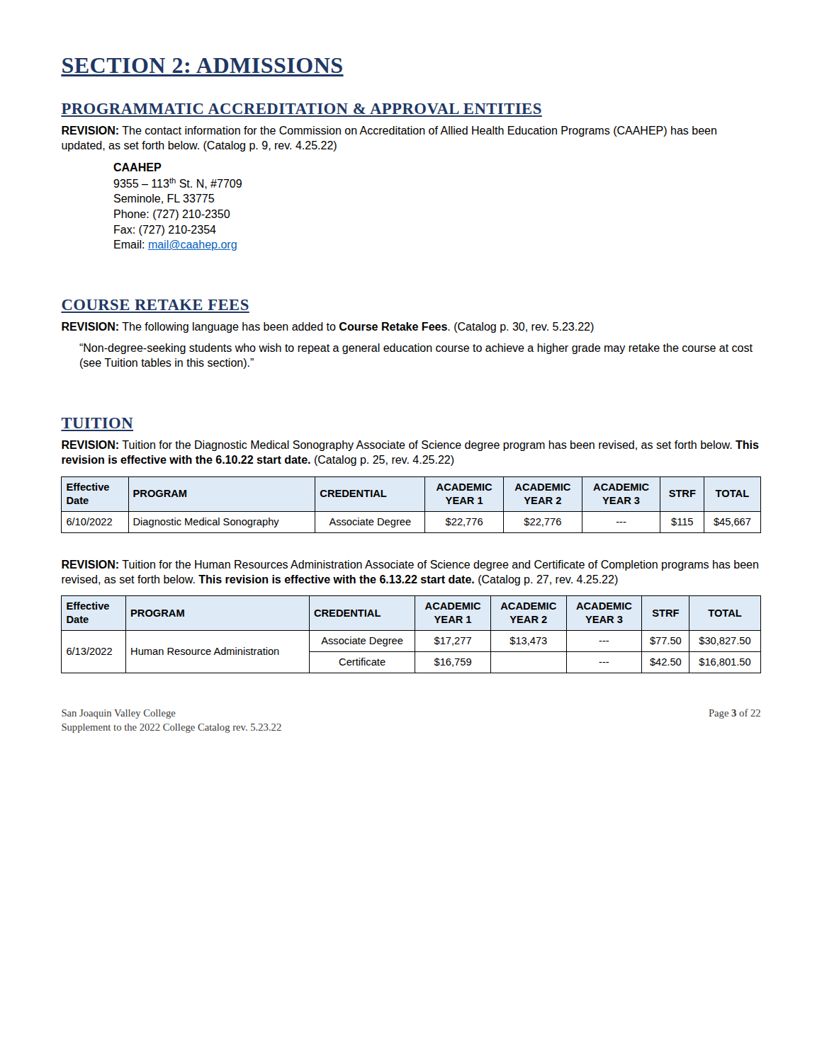SECTION 2: ADMISSIONS
PROGRAMMATIC ACCREDITATION & APPROVAL ENTITIES
REVISION: The contact information for the Commission on Accreditation of Allied Health Education Programs (CAAHEP) has been updated, as set forth below. (Catalog p. 9, rev. 4.25.22)
CAAHEP
9355 – 113th St. N, #7709
Seminole, FL 33775
Phone: (727) 210-2350
Fax: (727) 210-2354
Email: mail@caahep.org
COURSE RETAKE FEES
REVISION: The following language has been added to Course Retake Fees. (Catalog p. 30, rev. 5.23.22)
“Non-degree-seeking students who wish to repeat a general education course to achieve a higher grade may retake the course at cost (see Tuition tables in this section).”
TUITION
REVISION: Tuition for the Diagnostic Medical Sonography Associate of Science degree program has been revised, as set forth below. This revision is effective with the 6.10.22 start date. (Catalog p. 25, rev. 4.25.22)
| Effective Date | PROGRAM | CREDENTIAL | ACADEMIC YEAR 1 | ACADEMIC YEAR 2 | ACADEMIC YEAR 3 | STRF | TOTAL |
| --- | --- | --- | --- | --- | --- | --- | --- |
| 6/10/2022 | Diagnostic Medical Sonography | Associate Degree | $22,776 | $22,776 | --- | $115 | $45,667 |
REVISION: Tuition for the Human Resources Administration Associate of Science degree and Certificate of Completion programs has been revised, as set forth below. This revision is effective with the 6.13.22 start date. (Catalog p. 27, rev. 4.25.22)
| Effective Date | PROGRAM | CREDENTIAL | ACADEMIC YEAR 1 | ACADEMIC YEAR 2 | ACADEMIC YEAR 3 | STRF | TOTAL |
| --- | --- | --- | --- | --- | --- | --- | --- |
| 6/13/2022 | Human Resource Administration | Associate Degree | $17,277 | $13,473 | --- | $77.50 | $30,827.50 |
| Certificate | $16,759 | | --- | $42.50 | $16,801.50 |
San Joaquin Valley College
Supplement to the 2022 College Catalog rev. 5.23.22
Page 3 of 22